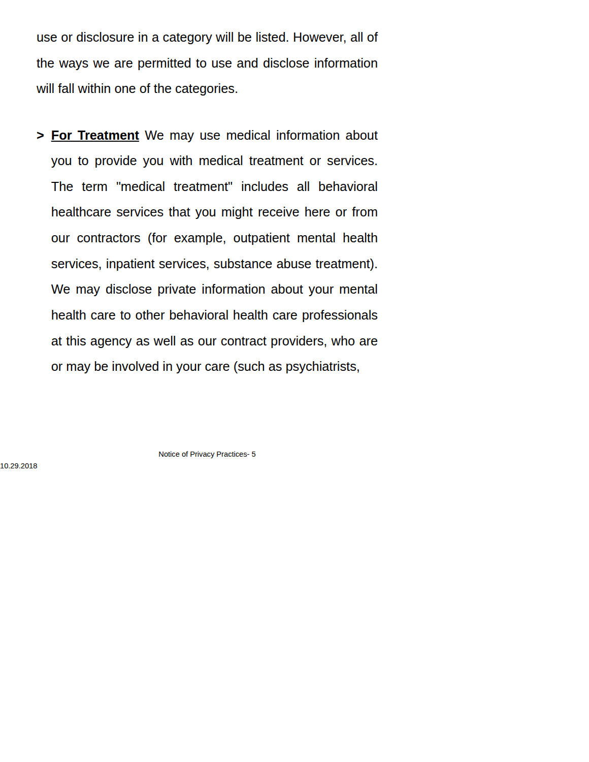use or disclosure in a category will be listed. However, all of the ways we are permitted to use and disclose information will fall within one of the categories.
> For Treatment We may use medical information about you to provide you with medical treatment or services. The term "medical treatment" includes all behavioral healthcare services that you might receive here or from our contractors (for example, outpatient mental health services, inpatient services, substance abuse treatment). We may disclose private information about your mental health care to other behavioral health care professionals at this agency as well as our contract providers, who are or may be involved in your care (such as psychiatrists,
Notice of Privacy Practices- 5
10.29.2018